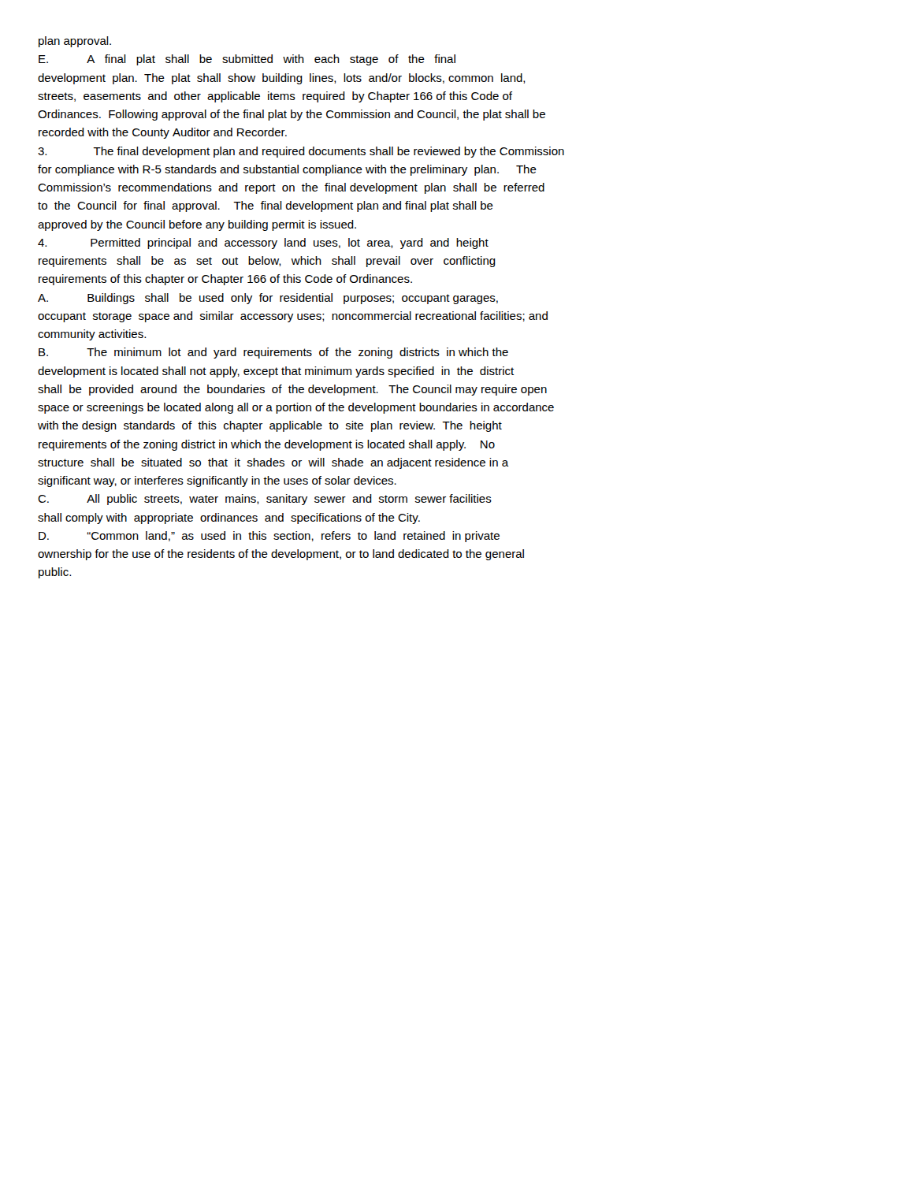plan approval.
E. A final plat shall be submitted with each stage of the final
development plan. The plat shall show building lines, lots and/or blocks, common land,
streets, easements and other applicable items required by Chapter 166 of this Code of
Ordinances. Following approval of the final plat by the Commission and Council, the plat shall be
recorded with the County Auditor and Recorder.
3. The final development plan and required documents shall be reviewed by the Commission
for compliance with R-5 standards and substantial compliance with the preliminary plan. The
Commission’s recommendations and report on the final development plan shall be referred
to the Council for final approval. The final development plan and final plat shall be
approved by the Council before any building permit is issued.
4. Permitted principal and accessory land uses, lot area, yard and height
requirements shall be as set out below, which shall prevail over conflicting
requirements of this chapter or Chapter 166 of this Code of Ordinances.
A. Buildings shall be used only for residential purposes; occupant garages,
occupant storage space and similar accessory uses; noncommercial recreational facilities; and
community activities.
B. The minimum lot and yard requirements of the zoning districts in which the
development is located shall not apply, except that minimum yards specified in the district
shall be provided around the boundaries of the development. The Council may require open
space or screenings be located along all or a portion of the development boundaries in accordance
with the design standards of this chapter applicable to site plan review. The height
requirements of the zoning district in which the development is located shall apply. No
structure shall be situated so that it shades or will shade an adjacent residence in a
significant way, or interferes significantly in the uses of solar devices.
C. All public streets, water mains, sanitary sewer and storm sewer facilities
shall comply with appropriate ordinances and specifications of the City.
D. “Common land,” as used in this section, refers to land retained in private
ownership for the use of the residents of the development, or to land dedicated to the general
public.